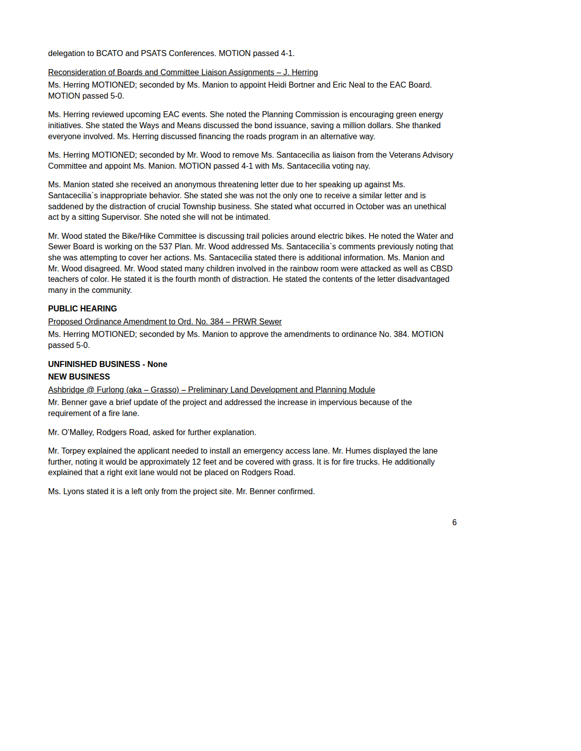delegation to BCATO and PSATS Conferences. MOTION passed 4-1.
Reconsideration of Boards and Committee Liaison Assignments – J. Herring
Ms. Herring MOTIONED; seconded by Ms. Manion to appoint Heidi Bortner and Eric Neal to the EAC Board. MOTION passed 5-0.
Ms. Herring reviewed upcoming EAC events. She noted the Planning Commission is encouraging green energy initiatives. She stated the Ways and Means discussed the bond issuance, saving a million dollars. She thanked everyone involved. Ms. Herring discussed financing the roads program in an alternative way.
Ms. Herring MOTIONED; seconded by Mr. Wood to remove Ms. Santacecilia as liaison from the Veterans Advisory Committee and appoint Ms. Manion. MOTION passed 4-1 with Ms. Santacecilia voting nay.
Ms. Manion stated she received an anonymous threatening letter due to her speaking up against Ms. Santacecilia`s inappropriate behavior. She stated she was not the only one to receive a similar letter and is saddened by the distraction of crucial Township business. She stated what occurred in October was an unethical act by a sitting Supervisor. She noted she will not be intimated.
Mr. Wood stated the Bike/Hike Committee is discussing trail policies around electric bikes. He noted the Water and Sewer Board is working on the 537 Plan. Mr. Wood addressed Ms. Santacecilia`s comments previously noting that she was attempting to cover her actions. Ms. Santacecilia stated there is additional information. Ms. Manion and Mr. Wood disagreed. Mr. Wood stated many children involved in the rainbow room were attacked as well as CBSD teachers of color. He stated it is the fourth month of distraction. He stated the contents of the letter disadvantaged many in the community.
PUBLIC HEARING
Proposed Ordinance Amendment to Ord. No. 384 – PRWR Sewer
Ms. Herring MOTIONED; seconded by Ms. Manion to approve the amendments to ordinance No. 384. MOTION passed 5-0.
UNFINISHED BUSINESS - None
NEW BUSINESS
Ashbridge @ Furlong (aka – Grasso) – Preliminary Land Development and Planning Module
Mr. Benner gave a brief update of the project and addressed the increase in impervious because of the requirement of a fire lane.
Mr. O’Malley, Rodgers Road, asked for further explanation.
Mr. Torpey explained the applicant needed to install an emergency access lane. Mr. Humes displayed the lane further, noting it would be approximately 12 feet and be covered with grass. It is for fire trucks. He additionally explained that a right exit lane would not be placed on Rodgers Road.
Ms. Lyons stated it is a left only from the project site. Mr. Benner confirmed.
6